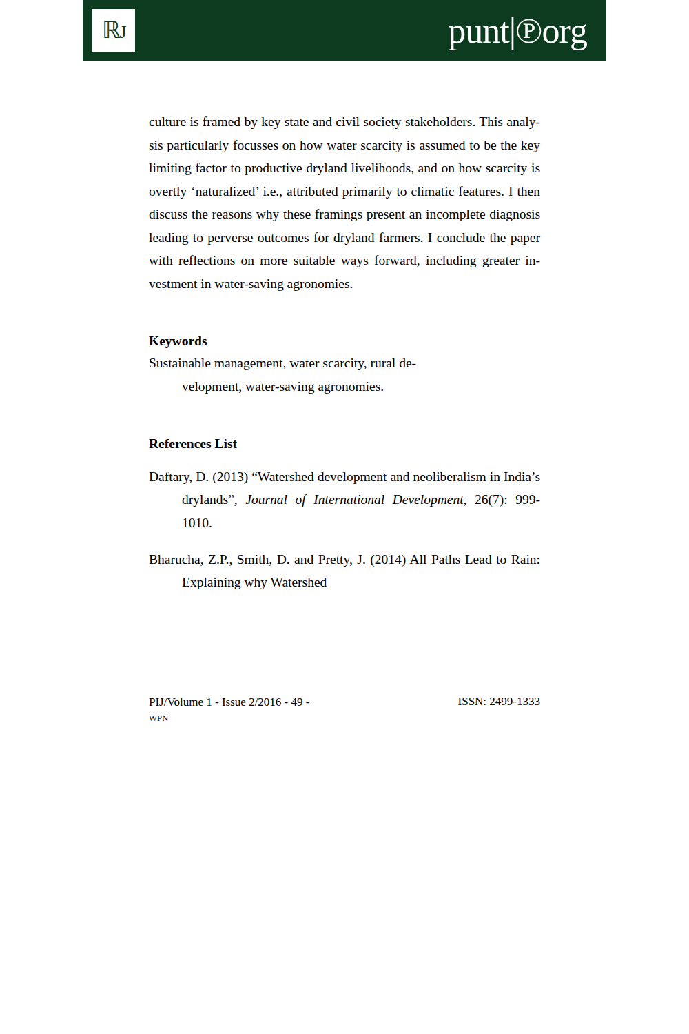ℝJ
punt|℗org
culture is framed by key state and civil society stakeholders. This analysis particularly focusses on how water scarcity is assumed to be the key limiting factor to productive dryland livelihoods, and on how scarcity is overtly ‘naturalized’ i.e., attributed primarily to climatic features. I then discuss the reasons why these framings present an incomplete diagnosis leading to perverse outcomes for dryland farmers. I conclude the paper with reflections on more suitable ways forward, including greater investment in water-saving agronomies.
Keywords
Sustainable management, water scarcity, rural de-velopment, water-saving agronomies.
References List
Daftary, D. (2013) “Watershed development and neoliberalism in India’s drylands”, Journal of International Development, 26(7): 999-1010.
Bharucha, Z.P., Smith, D. and Pretty, J. (2014) All Paths Lead to Rain: Explaining why Watershed
PIJ/Volume 1 - Issue 2/2016 - 49 -
WPN
ISSN: 2499-1333